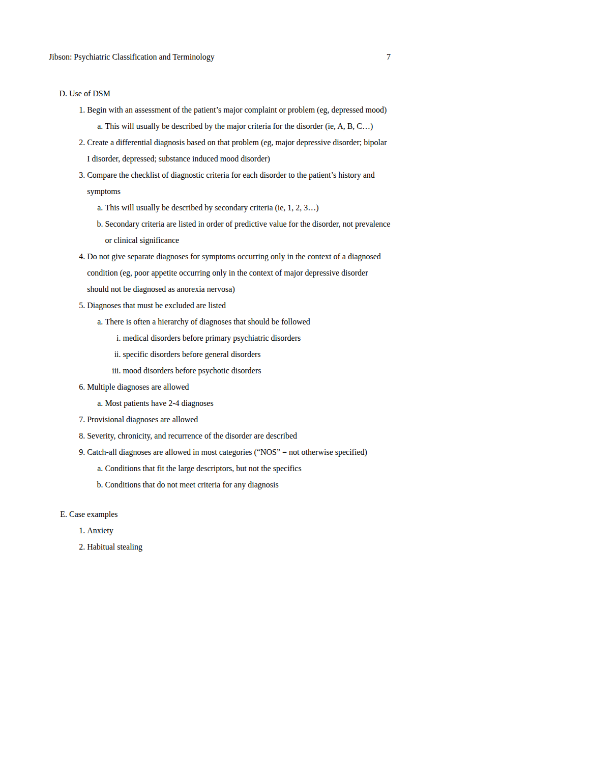Jibson: Psychiatric Classification and Terminology 7
Use of DSM
Begin with an assessment of the patient’s major complaint or problem (eg, depressed mood)
This will usually be described by the major criteria for the disorder (ie, A, B, C…)
Create a differential diagnosis based on that problem (eg, major depressive disorder; bipolar I disorder, depressed; substance induced mood disorder)
Compare the checklist of diagnostic criteria for each disorder to the patient’s history and symptoms
This will usually be described by secondary criteria (ie, 1, 2, 3…)
Secondary criteria are listed in order of predictive value for the disorder, not prevalence or clinical significance
Do not give separate diagnoses for symptoms occurring only in the context of a diagnosed condition (eg, poor appetite occurring only in the context of major depressive disorder should not be diagnosed as anorexia nervosa)
Diagnoses that must be excluded are listed
There is often a hierarchy of diagnoses that should be followed
medical disorders before primary psychiatric disorders
specific disorders before general disorders
mood disorders before psychotic disorders
Multiple diagnoses are allowed
Most patients have 2-4 diagnoses
Provisional diagnoses are allowed
Severity, chronicity, and recurrence of the disorder are described
Catch-all diagnoses are allowed in most categories (“NOS” = not otherwise specified)
Conditions that fit the large descriptors, but not the specifics
Conditions that do not meet criteria for any diagnosis
Case examples
Anxiety
Habitual stealing